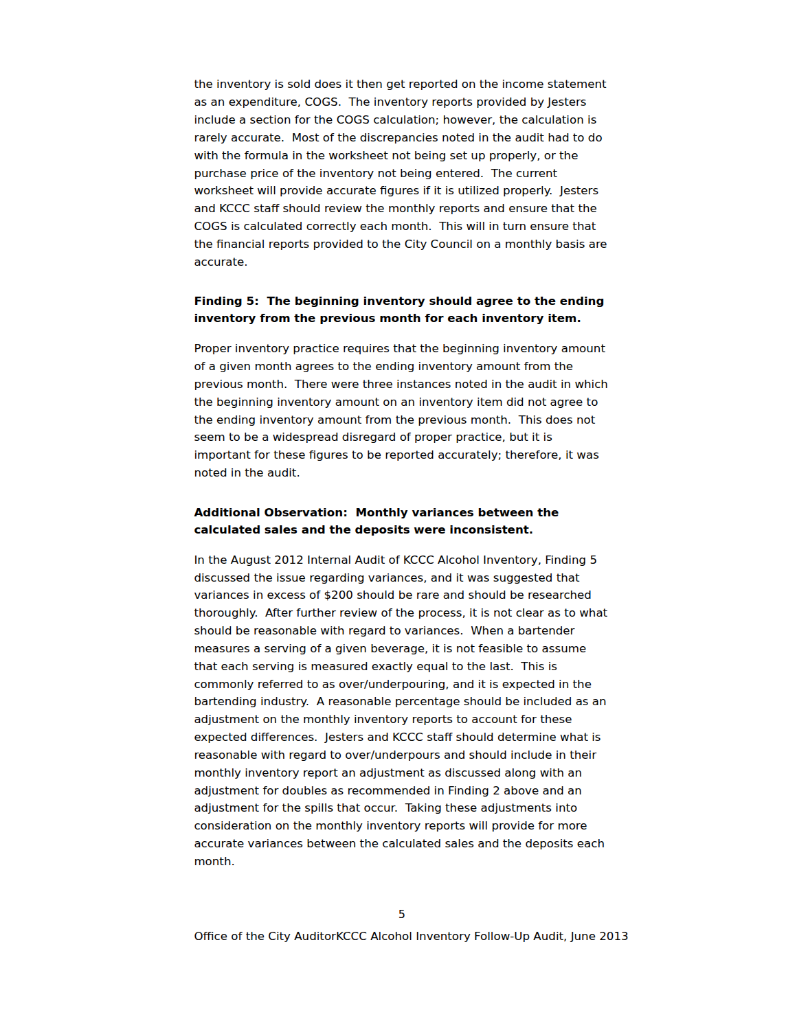the inventory is sold does it then get reported on the income statement as an expenditure, COGS. The inventory reports provided by Jesters include a section for the COGS calculation; however, the calculation is rarely accurate. Most of the discrepancies noted in the audit had to do with the formula in the worksheet not being set up properly, or the purchase price of the inventory not being entered. The current worksheet will provide accurate figures if it is utilized properly. Jesters and KCCC staff should review the monthly reports and ensure that the COGS is calculated correctly each month. This will in turn ensure that the financial reports provided to the City Council on a monthly basis are accurate.
Finding 5: The beginning inventory should agree to the ending inventory from the previous month for each inventory item.
Proper inventory practice requires that the beginning inventory amount of a given month agrees to the ending inventory amount from the previous month. There were three instances noted in the audit in which the beginning inventory amount on an inventory item did not agree to the ending inventory amount from the previous month. This does not seem to be a widespread disregard of proper practice, but it is important for these figures to be reported accurately; therefore, it was noted in the audit.
Additional Observation: Monthly variances between the calculated sales and the deposits were inconsistent.
In the August 2012 Internal Audit of KCCC Alcohol Inventory, Finding 5 discussed the issue regarding variances, and it was suggested that variances in excess of $200 should be rare and should be researched thoroughly. After further review of the process, it is not clear as to what should be reasonable with regard to variances. When a bartender measures a serving of a given beverage, it is not feasible to assume that each serving is measured exactly equal to the last. This is commonly referred to as over/underpouring, and it is expected in the bartending industry. A reasonable percentage should be included as an adjustment on the monthly inventory reports to account for these expected differences. Jesters and KCCC staff should determine what is reasonable with regard to over/underpours and should include in their monthly inventory report an adjustment as discussed along with an adjustment for doubles as recommended in Finding 2 above and an adjustment for the spills that occur. Taking these adjustments into consideration on the monthly inventory reports will provide for more accurate variances between the calculated sales and the deposits each month.
5
Office of the City Auditor KCCC Alcohol Inventory Follow-Up Audit, June 2013